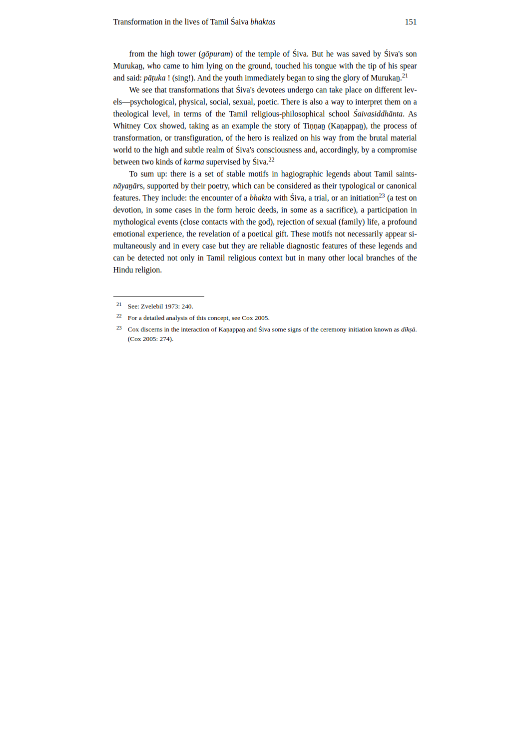Transformation in the lives of Tamil Śaiva bhaktas 151
from the high tower (gōpuram) of the temple of Śiva. But he was saved by Śiva's son Murukaṉ, who came to him lying on the ground, touched his tongue with the tip of his spear and said: pāṭuka ! (sing!). And the youth immediately began to sing the glory of Murukaṉ.21
We see that transformations that Śiva's devotees undergo can take place on different levels—psychological, physical, social, sexual, poetic. There is also a way to interpret them on a theological level, in terms of the Tamil religious-philosophical school Śaivasiddhānta. As Whitney Cox showed, taking as an example the story of Tiṇṇaṉ (Kaṇappaṉ), the process of transformation, or transfiguration, of the hero is realized on his way from the brutal material world to the high and subtle realm of Śiva's consciousness and, accordingly, by a compromise between two kinds of karma supervised by Śiva.22
To sum up: there is a set of stable motifs in hagiographic legends about Tamil saints-nāyaṉārs, supported by their poetry, which can be considered as their typological or canonical features. They include: the encounter of a bhakta with Śiva, a trial, or an initiation23 (a test on devotion, in some cases in the form heroic deeds, in some as a sacrifice), a participation in mythological events (close contacts with the god), rejection of sexual (family) life, a profound emotional experience, the revelation of a poetical gift. These motifs not necessarily appear simultaneously and in every case but they are reliable diagnostic features of these legends and can be detected not only in Tamil religious context but in many other local branches of the Hindu religion.
21 See: Zvelebil 1973: 240.
22 For a detailed analysis of this concept, see Cox 2005.
23 Cox discerns in the interaction of Kaṇappaṉ and Śiva some signs of the ceremony initiation known as dīkṣā. (Cox 2005: 274).